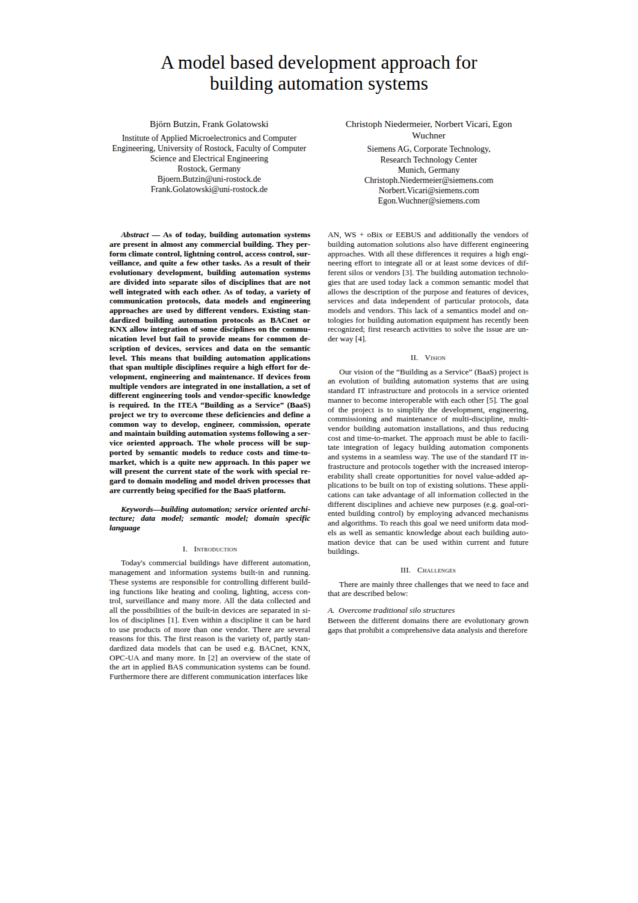A model based development approach for building automation systems
Björn Butzin, Frank Golatowski
Institute of Applied Microelectronics and Computer Engineering, University of Rostock, Faculty of Computer Science and Electrical Engineering Rostock, Germany Bjoern.Butzin@uni-rostock.de Frank.Golatowski@uni-rostock.de
Christoph Niedermeier, Norbert Vicari, Egon Wuchner
Siemens AG, Corporate Technology, Research Technology Center Munich, Germany Christoph.Niedermeier@siemens.com Norbert.Vicari@siemens.com Egon.Wuchner@siemens.com
Abstract — As of today, building automation systems are present in almost any commercial building. They perform climate control, lightning control, access control, surveillance, and quite a few other tasks. As a result of their evolutionary development, building automation systems are divided into separate silos of disciplines that are not well integrated with each other. As of today, a variety of communication protocols, data models and engineering approaches are used by different vendors. Existing standardized building automation protocols as BACnet or KNX allow integration of some disciplines on the communication level but fail to provide means for common description of devices, services and data on the semantic level. This means that building automation applications that span multiple disciplines require a high effort for development, engineering and maintenance. If devices from multiple vendors are integrated in one installation, a set of different engineering tools and vendor-specific knowledge is required. In the ITEA “Building as a Service” (BaaS) project we try to overcome these deficiencies and define a common way to develop, engineer, commission, operate and maintain building automation systems following a service oriented approach. The whole process will be supported by semantic models to reduce costs and time-to-market, which is a quite new approach. In this paper we will present the current state of the work with special regard to domain modeling and model driven processes that are currently being specified for the BaaS platform.
Keywords—building automation; service oriented architecture; data model; semantic model; domain specific language
I. Introduction
Today's commercial buildings have different automation, management and information systems built-in and running. These systems are responsible for controlling different building functions like heating and cooling, lighting, access control, surveillance and many more. All the data collected and all the possibilities of the built-in devices are separated in silos of disciplines [1]. Even within a discipline it can be hard to use products of more than one vendor. There are several reasons for this. The first reason is the variety of, partly standardized data models that can be used e.g. BACnet, KNX, OPC-UA and many more. In [2] an overview of the state of the art in applied BAS communication systems can be found. Furthermore there are different communication interfaces like
AN, WS + oBix or EEBUS and additionally the vendors of building automation solutions also have different engineering approaches. With all these differences it requires a high engineering effort to integrate all or at least some devices of different silos or vendors [3]. The building automation technologies that are used today lack a common semantic model that allows the description of the purpose and features of devices, services and data independent of particular protocols, data models and vendors. This lack of a semantics model and ontologies for building automation equipment has recently been recognized; first research activities to solve the issue are under way [4].
II. Vision
Our vision of the “Building as a Service” (BaaS) project is an evolution of building automation systems that are using standard IT infrastructure and protocols in a service oriented manner to become interoperable with each other [5]. The goal of the project is to simplify the development, engineering, commissioning and maintenance of multi-discipline, multi-vendor building automation installations, and thus reducing cost and time-to-market. The approach must be able to facilitate integration of legacy building automation components and systems in a seamless way. The use of the standard IT infrastructure and protocols together with the increased interoperability shall create opportunities for novel value-added applications to be built on top of existing solutions. These applications can take advantage of all information collected in the different disciplines and achieve new purposes (e.g. goal-oriented building control) by employing advanced mechanisms and algorithms. To reach this goal we need uniform data models as well as semantic knowledge about each building automation device that can be used within current and future buildings.
III. Challenges
There are mainly three challenges that we need to face and that are described below:
A. Overcome traditional silo structures
Between the different domains there are evolutionary grown gaps that prohibit a comprehensive data analysis and therefore